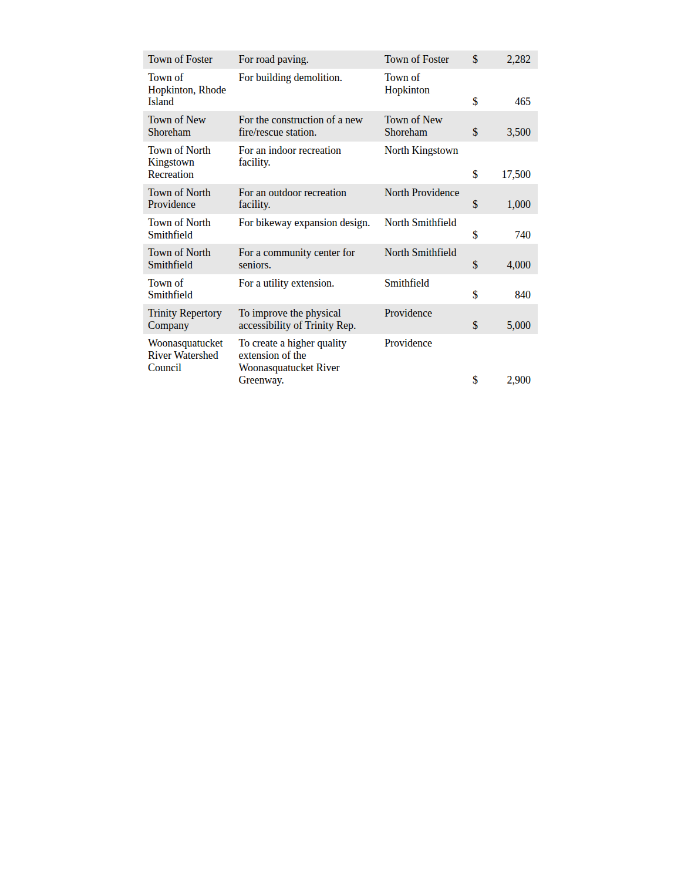| Town of Foster | For road paving. | Town of Foster | $ | 2,282 |
| Town of Hopkinton, Rhode Island | For building demolition. | Town of Hopkinton | $ | 465 |
| Town of New Shoreham | For the construction of a new fire/rescue station. | Town of New Shoreham | $ | 3,500 |
| Town of North Kingstown Recreation | For an indoor recreation facility. | North Kingstown | $ | 17,500 |
| Town of North Providence | For an outdoor recreation facility. | North Providence | $ | 1,000 |
| Town of North Smithfield | For bikeway expansion design. | North Smithfield | $ | 740 |
| Town of North Smithfield | For a community center for seniors. | North Smithfield | $ | 4,000 |
| Town of Smithfield | For a utility extension. | Smithfield | $ | 840 |
| Trinity Repertory Company | To improve the physical accessibility of Trinity Rep. | Providence | $ | 5,000 |
| Woonasquatucket River Watershed Council | To create a higher quality extension of the Woonasquatucket River Greenway. | Providence | $ | 2,900 |